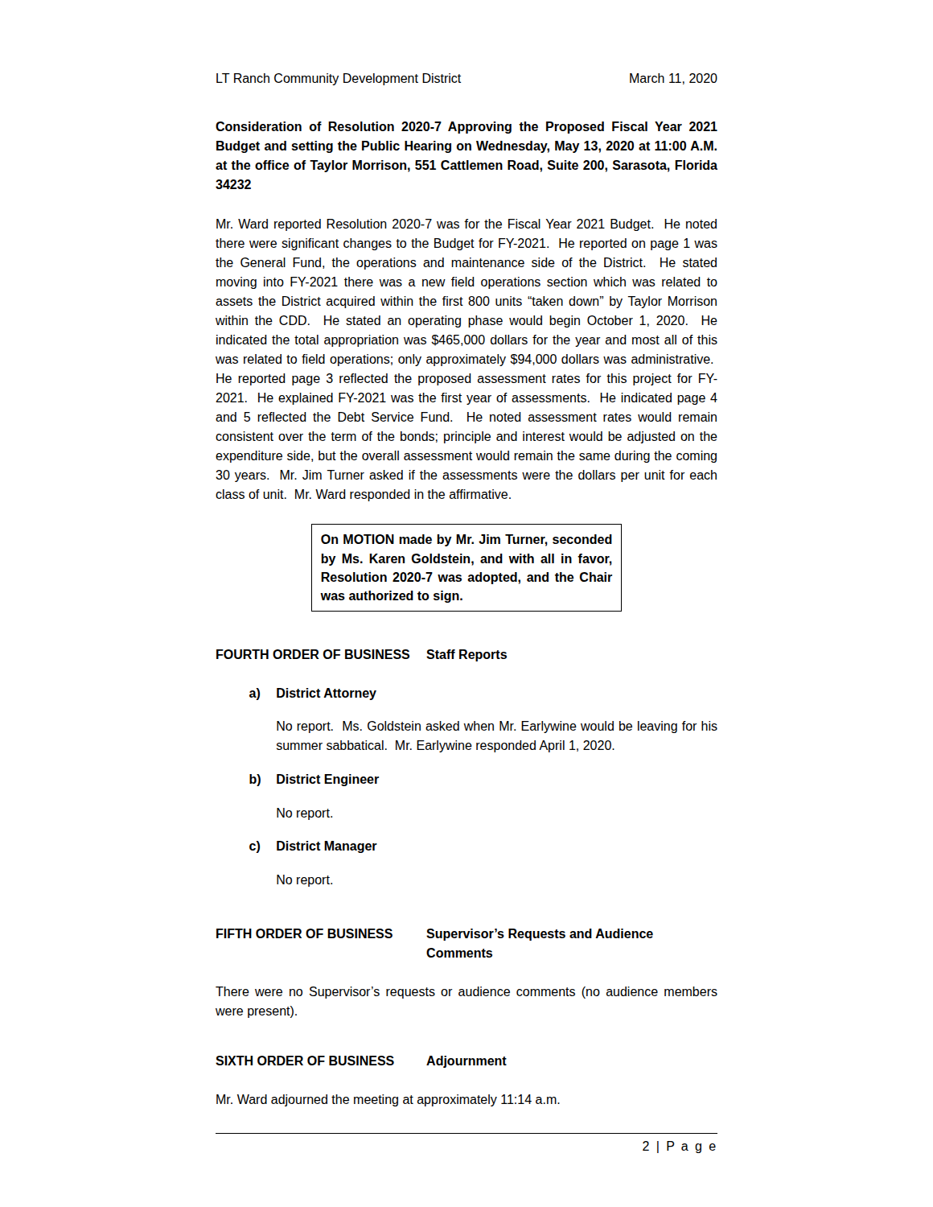LT Ranch Community Development District March 11, 2020
Consideration of Resolution 2020-7 Approving the Proposed Fiscal Year 2021 Budget and setting the Public Hearing on Wednesday, May 13, 2020 at 11:00 A.M. at the office of Taylor Morrison, 551 Cattlemen Road, Suite 200, Sarasota, Florida 34232
Mr. Ward reported Resolution 2020-7 was for the Fiscal Year 2021 Budget. He noted there were significant changes to the Budget for FY-2021. He reported on page 1 was the General Fund, the operations and maintenance side of the District. He stated moving into FY-2021 there was a new field operations section which was related to assets the District acquired within the first 800 units “taken down” by Taylor Morrison within the CDD. He stated an operating phase would begin October 1, 2020. He indicated the total appropriation was $465,000 dollars for the year and most all of this was related to field operations; only approximately $94,000 dollars was administrative. He reported page 3 reflected the proposed assessment rates for this project for FY-2021. He explained FY-2021 was the first year of assessments. He indicated page 4 and 5 reflected the Debt Service Fund. He noted assessment rates would remain consistent over the term of the bonds; principle and interest would be adjusted on the expenditure side, but the overall assessment would remain the same during the coming 30 years. Mr. Jim Turner asked if the assessments were the dollars per unit for each class of unit. Mr. Ward responded in the affirmative.
On MOTION made by Mr. Jim Turner, seconded by Ms. Karen Goldstein, and with all in favor, Resolution 2020-7 was adopted, and the Chair was authorized to sign.
FOURTH ORDER OF BUSINESS Staff Reports
a) District Attorney
No report. Ms. Goldstein asked when Mr. Earlywine would be leaving for his summer sabbatical. Mr. Earlywine responded April 1, 2020.
b) District Engineer
No report.
c) District Manager
No report.
FIFTH ORDER OF BUSINESS Supervisor’s Requests and Audience Comments
There were no Supervisor’s requests or audience comments (no audience members were present).
SIXTH ORDER OF BUSINESS Adjournment
Mr. Ward adjourned the meeting at approximately 11:14 a.m.
2 | P a g e